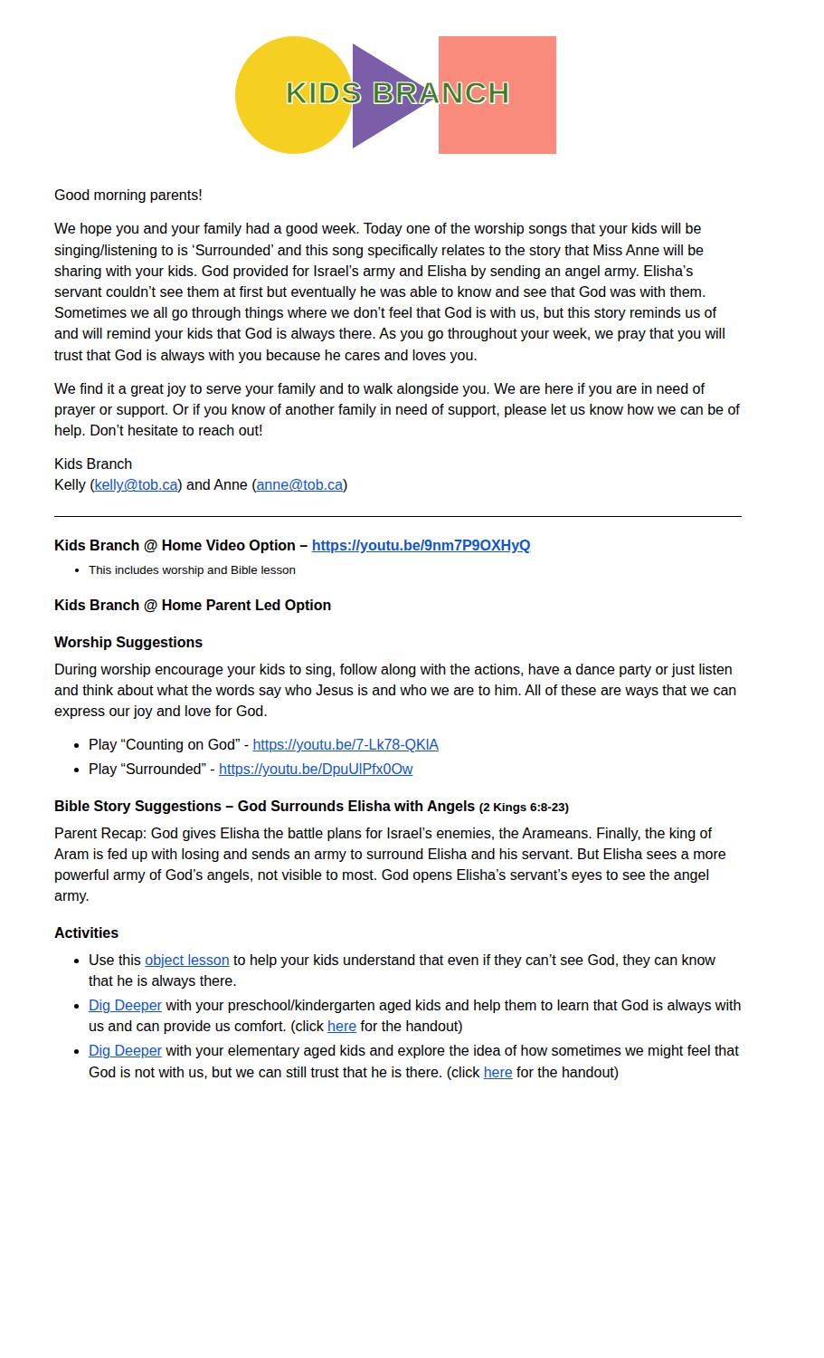KIDS BRANCH
Good morning parents!
We hope you and your family had a good week. Today one of the worship songs that your kids will be singing/listening to is ‘Surrounded’ and this song specifically relates to the story that Miss Anne will be sharing with your kids. God provided for Israel’s army and Elisha by sending an angel army. Elisha’s servant couldn’t see them at first but eventually he was able to know and see that God was with them. Sometimes we all go through things where we don’t feel that God is with us, but this story reminds us of and will remind your kids that God is always there. As you go throughout your week, we pray that you will trust that God is always with you because he cares and loves you.
We find it a great joy to serve your family and to walk alongside you. We are here if you are in need of prayer or support. Or if you know of another family in need of support, please let us know how we can be of help. Don’t hesitate to reach out!
Kids Branch
Kelly (kelly@tob.ca) and Anne (anne@tob.ca)
Kids Branch @ Home Video Option – https://youtu.be/9nm7P9OXHyQ
This includes worship and Bible lesson
Kids Branch @ Home Parent Led Option
Worship Suggestions
During worship encourage your kids to sing, follow along with the actions, have a dance party or just listen and think about what the words say who Jesus is and who we are to him. All of these are ways that we can express our joy and love for God.
Play “Counting on God” - https://youtu.be/7-Lk78-QKlA
Play “Surrounded” - https://youtu.be/DpuUlPfx0Ow
Bible Story Suggestions – God Surrounds Elisha with Angels (2 Kings 6:8-23)
Parent Recap: God gives Elisha the battle plans for Israel’s enemies, the Arameans. Finally, the king of Aram is fed up with losing and sends an army to surround Elisha and his servant. But Elisha sees a more powerful army of God’s angels, not visible to most. God opens Elisha’s servant’s eyes to see the angel army.
Activities
Use this object lesson to help your kids understand that even if they can’t see God, they can know that he is always there.
Dig Deeper with your preschool/kindergarten aged kids and help them to learn that God is always with us and can provide us comfort. (click here for the handout)
Dig Deeper with your elementary aged kids and explore the idea of how sometimes we might feel that God is not with us, but we can still trust that he is there. (click here for the handout)